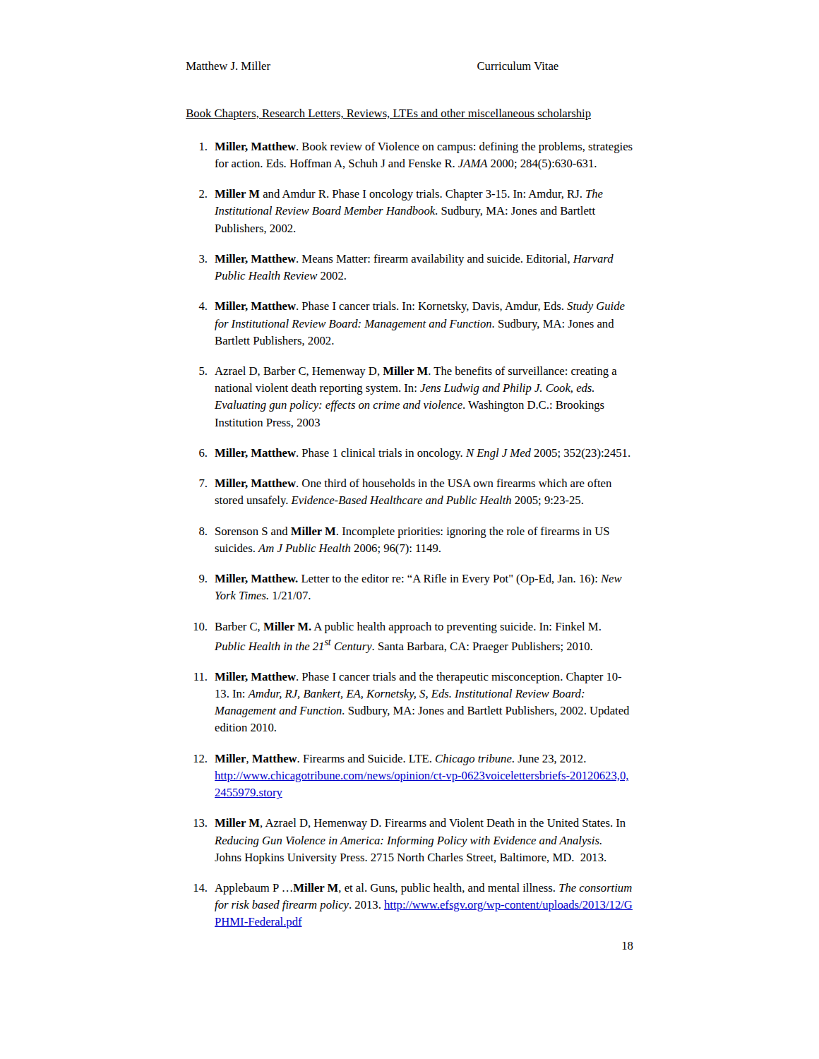Matthew J. Miller Curriculum Vitae
Book Chapters, Research Letters, Reviews, LTEs and other miscellaneous scholarship
Miller, Matthew. Book review of Violence on campus: defining the problems, strategies for action. Eds. Hoffman A, Schuh J and Fenske R. JAMA 2000; 284(5):630-631.
Miller M and Amdur R. Phase I oncology trials. Chapter 3-15. In: Amdur, RJ. The Institutional Review Board Member Handbook. Sudbury, MA: Jones and Bartlett Publishers, 2002.
Miller, Matthew. Means Matter: firearm availability and suicide. Editorial, Harvard Public Health Review 2002.
Miller, Matthew. Phase I cancer trials. In: Kornetsky, Davis, Amdur, Eds. Study Guide for Institutional Review Board: Management and Function. Sudbury, MA: Jones and Bartlett Publishers, 2002.
Azrael D, Barber C, Hemenway D, Miller M. The benefits of surveillance: creating a national violent death reporting system. In: Jens Ludwig and Philip J. Cook, eds. Evaluating gun policy: effects on crime and violence. Washington D.C.: Brookings Institution Press, 2003
Miller, Matthew. Phase 1 clinical trials in oncology. N Engl J Med 2005; 352(23):2451.
Miller, Matthew. One third of households in the USA own firearms which are often stored unsafely. Evidence-Based Healthcare and Public Health 2005; 9:23-25.
Sorenson S and Miller M. Incomplete priorities: ignoring the role of firearms in US suicides. Am J Public Health 2006; 96(7): 1149.
Miller, Matthew. Letter to the editor re: “A Rifle in Every Pot" (Op-Ed, Jan. 16): New York Times. 1/21/07.
Barber C, Miller M. A public health approach to preventing suicide. In: Finkel M. Public Health in the 21st Century. Santa Barbara, CA: Praeger Publishers; 2010.
Miller, Matthew. Phase I cancer trials and the therapeutic misconception. Chapter 10-13. In: Amdur, RJ, Bankert, EA, Kornetsky, S, Eds. Institutional Review Board: Management and Function. Sudbury, MA: Jones and Bartlett Publishers, 2002. Updated edition 2010.
Miller, Matthew. Firearms and Suicide. LTE. Chicago tribune. June 23, 2012. http://www.chicagotribune.com/news/opinion/ct-vp-0623voicelettersbriefs-20120623,0,2455979.story
Miller M, Azrael D, Hemenway D. Firearms and Violent Death in the United States. In Reducing Gun Violence in America: Informing Policy with Evidence and Analysis. Johns Hopkins University Press. 2715 North Charles Street, Baltimore, MD. 2013.
Applebaum P …Miller M, et al. Guns, public health, and mental illness. The consortium for risk based firearm policy. 2013. http://www.efsgv.org/wp-content/uploads/2013/12/GPHMI-Federal.pdf
18